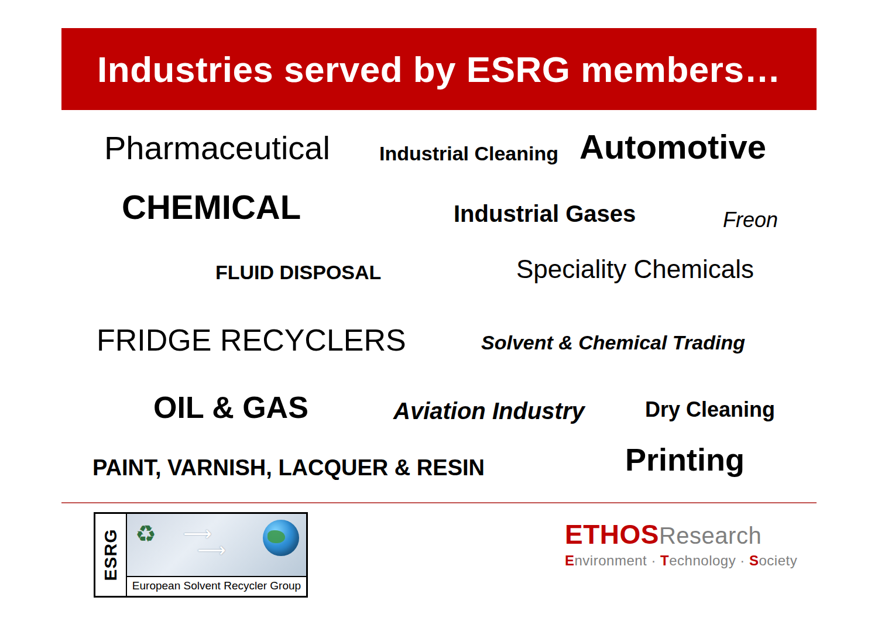Industries served by ESRG members…
Pharmaceutical Industrial Cleaning Automotive CHEMICAL Industrial Gases Freon FLUID DISPOSAL Speciality Chemicals FRIDGE RECYCLERS Solvent & Chemical Trading OIL & GAS Aviation Industry Dry Cleaning PAINT, VARNISH, LACQUER & RESIN Printing
ESRG
♻
⟶
⟶
European Solvent Recycler Group
ETHOSResearch
Environment · Technology · Society